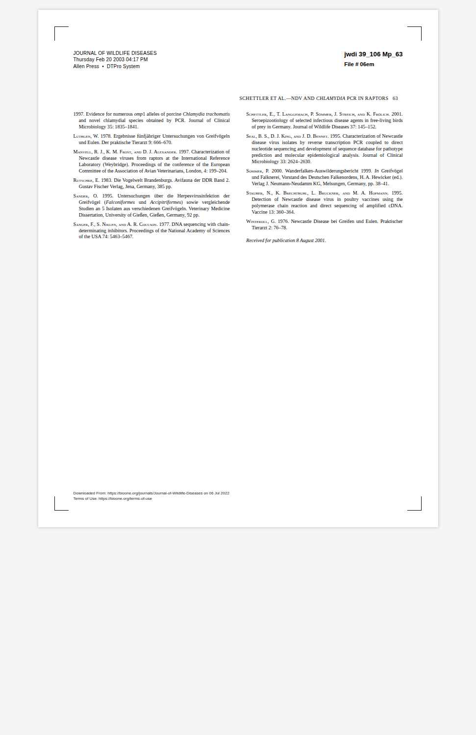JOURNAL OF WILDLIFE DISEASES
Thursday Feb 20 2003 04:17 PM
Allen Press • DTPro System
jwdi 39_106 Mp_63
File # 06em
SCHETTLER ET AL.—NDV AND CHLAMYDIA PCR IN RAPTORS 63
1997. Evidence for numerous omp1 alleles of porcine Chlamydia trachomatis and novel chlamydial species obtained by PCR. Journal of Clinical Microbiology 35: 1835–1841.
Luthgen, W. 1978. Ergebnisse fünfjähriger Untersuchungen von Greifvögeln und Eulen. Der praktische Tierarzt 9: 666–670.
Manvell, R. J., K. M. Frost, and D. J. Alexander. 1997. Characterization of Newcastle disease viruses from raptors at the International Reference Laboratory (Weybridge). Proceedings of the conference of the European Committee of the Association of Avian Veterinarians, London, 4: 199–204.
Rutschke, E. 1983. Die Vogelwelt Brandenburgs. Avifauna der DDR Band 2. Gustav Fischer Verlag, Jena, Germany, 385 pp.
Sander, O. 1995. Untersuchungen über die Herpesvirusinfektion der Greifvögel (Falconiformes und Accipitriformes) sowie vergleichende Studien an 5 Isolaten aus verschiedenen Greifvögeln. Veterinary Medicine Dissertation, University of Gießen, Gießen, Germany, 92 pp.
Sanger, F., S. Niklen, and A. R. Coulson. 1977. DNA sequencing with chain-determinating inhibitors. Proceedings of the National Academy of Sciences of the USA 74: 5463–5467.
Schettler, E., T. Langgemach, P. Sömmer, J. Streich, and K. Frölich. 2001. Seroepizootiology of selected infectious disease agents in free-living birds of prey in Germany. Journal of Wildlife Diseases 37: 145–152.
Seal, B. S., D. J. King, and J. D. Bennet. 1995. Characterization of Newcastle disease virus isolates by reverse transcription PCR coupled to direct nucleotide sequencing and development of sequence database for pathotype prediction and molecular epidemiological analysis. Journal of Clinical Microbiology 33: 2624–2630.
Sommer, P. 2000. Wanderfalken-Auswilderungsbericht 1999. In Greifvögel und Falknerei, Vorstand des Deutschen Falkenordens, H. A. Hewicker (ed.). Verlag J. Neumann-Neudamm KG, Melsungen, Germany, pp. 38–41.
Stauber, N., K. Brechtbuhl, L. Bruckner, and M. A. Hofmann. 1995. Detection of Newcastle disease virus in poultry vaccines using the polymerase chain reaction and direct sequencing of amplified cDNA. Vaccine 13: 360–364.
Winteroll, G. 1976. Newcastle Disease bei Greifen und Eulen. Praktischer Tierarzt 2: 76–78.
Received for publication 8 August 2001.
Downloaded From: https://bioone.org/journals/Journal-of-Wildlife-Diseases on 06 Jul 2022
Terms of Use: https://bioone.org/terms-of-use